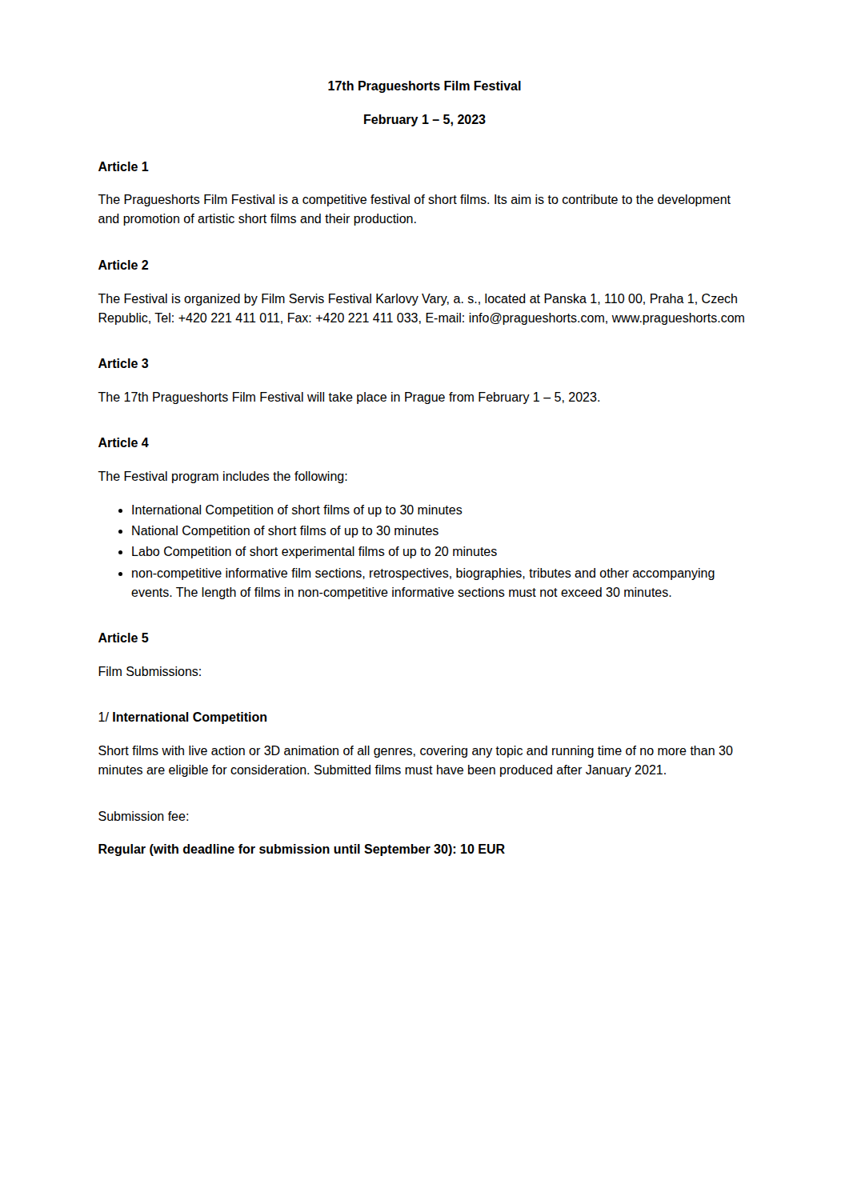17th Pragueshorts Film Festival
February 1 – 5, 2023
Article 1
The Pragueshorts Film Festival is a competitive festival of short films. Its aim is to contribute to the development and promotion of artistic short films and their production.
Article 2
The Festival is organized by Film Servis Festival Karlovy Vary, a. s., located at Panska 1, 110 00, Praha 1, Czech Republic, Tel: +420 221 411 011, Fax: +420 221 411 033, E-mail: info@pragueshorts.com, www.pragueshorts.com
Article 3
The 17th Pragueshorts Film Festival will take place in Prague from February 1 – 5, 2023.
Article 4
The Festival program includes the following:
International Competition of short films of up to 30 minutes
National Competition of short films of up to 30 minutes
Labo Competition of short experimental films of up to 20 minutes
non-competitive informative film sections, retrospectives, biographies, tributes and other accompanying events. The length of films in non-competitive informative sections must not exceed 30 minutes.
Article 5
Film Submissions:
1/ International Competition
Short films with live action or 3D animation of all genres, covering any topic and running time of no more than 30 minutes are eligible for consideration. Submitted films must have been produced after January 2021.
Submission fee:
Regular (with deadline for submission until September 30): 10 EUR